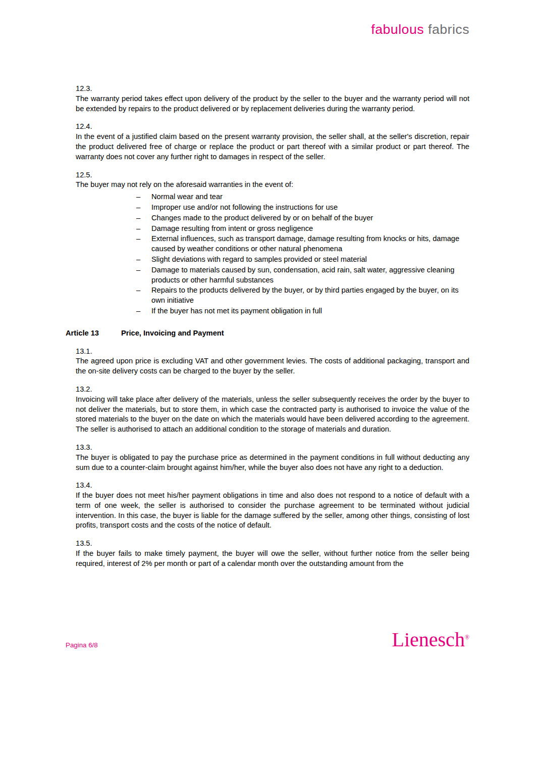fabulous fabrics
12.3.
The warranty period takes effect upon delivery of the product by the seller to the buyer and the warranty period will not be extended by repairs to the product delivered or by replacement deliveries during the warranty period.
12.4.
In the event of a justified claim based on the present warranty provision, the seller shall, at the seller's discretion, repair the product delivered free of charge or replace the product or part thereof with a similar product or part thereof. The warranty does not cover any further right to damages in respect of the seller.
12.5.
The buyer may not rely on the aforesaid warranties in the event of:
Normal wear and tear
Improper use and/or not following the instructions for use
Changes made to the product delivered by or on behalf of the buyer
Damage resulting from intent or gross negligence
External influences, such as transport damage, damage resulting from knocks or hits, damage caused by weather conditions or other natural phenomena
Slight deviations with regard to samples provided or steel material
Damage to materials caused by sun, condensation, acid rain, salt water, aggressive cleaning products or other harmful substances
Repairs to the products delivered by the buyer, or by third parties engaged by the buyer, on its own initiative
If the buyer has not met its payment obligation in full
Article 13 Price, Invoicing and Payment
13.1.
The agreed upon price is excluding VAT and other government levies. The costs of additional packaging, transport and the on-site delivery costs can be charged to the buyer by the seller.
13.2.
Invoicing will take place after delivery of the materials, unless the seller subsequently receives the order by the buyer to not deliver the materials, but to store them, in which case the contracted party is authorised to invoice the value of the stored materials to the buyer on the date on which the materials would have been delivered according to the agreement. The seller is authorised to attach an additional condition to the storage of materials and duration.
13.3.
The buyer is obligated to pay the purchase price as determined in the payment conditions in full without deducting any sum due to a counter-claim brought against him/her, while the buyer also does not have any right to a deduction.
13.4.
If the buyer does not meet his/her payment obligations in time and also does not respond to a notice of default with a term of one week, the seller is authorised to consider the purchase agreement to be terminated without judicial intervention. In this case, the buyer is liable for the damage suffered by the seller, among other things, consisting of lost profits, transport costs and the costs of the notice of default.
13.5.
If the buyer fails to make timely payment, the buyer will owe the seller, without further notice from the seller being required, interest of 2% per month or part of a calendar month over the outstanding amount from the
Pagina 6/8
Lienesch®